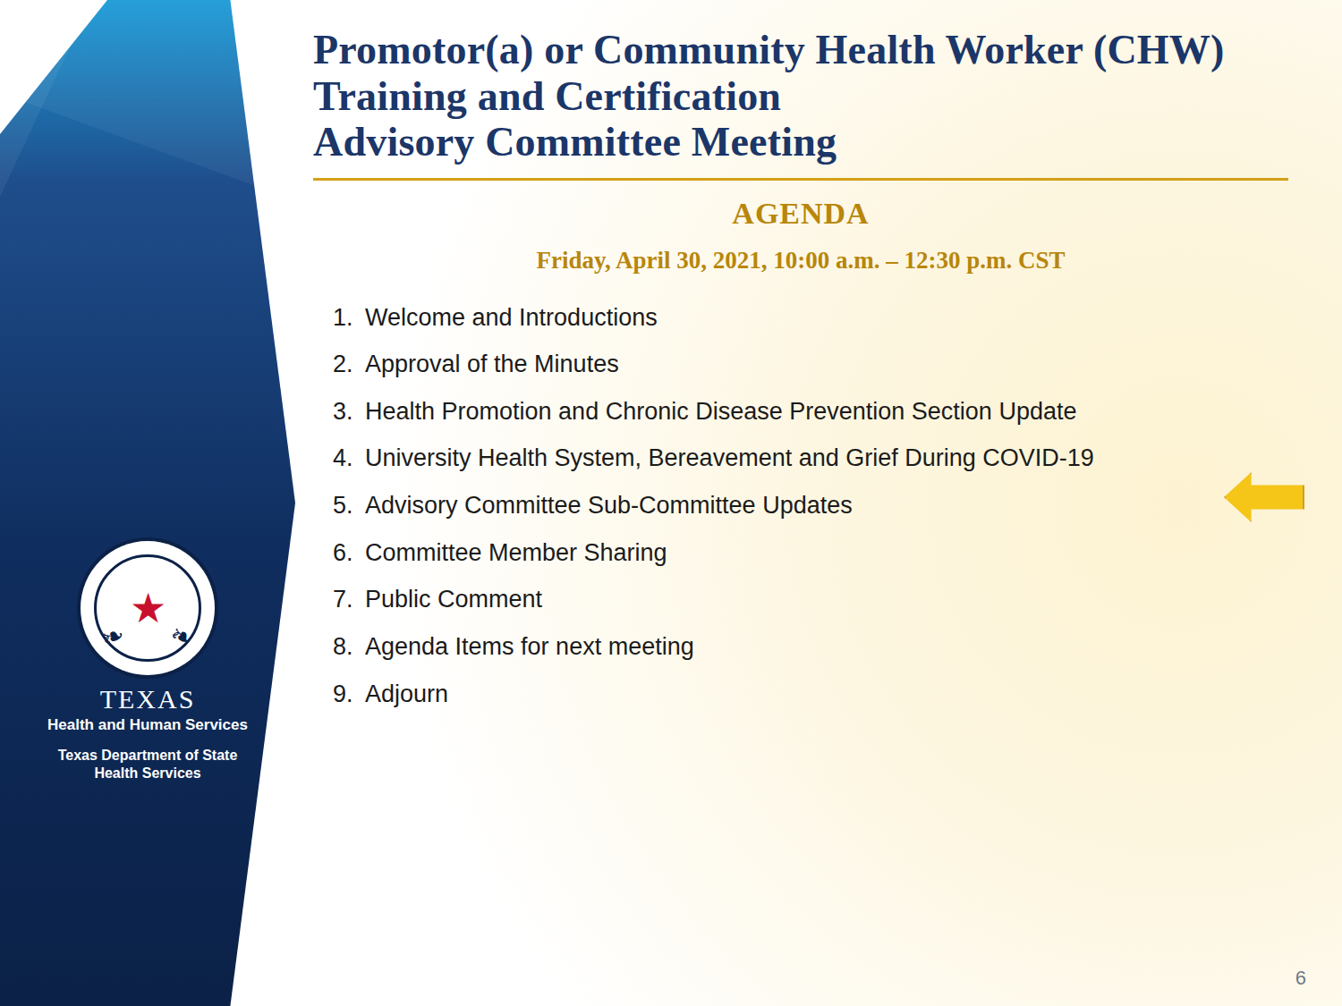❧ ★ ❧
TEXAS
Health and Human Services
Texas Department of State
Health Services
Promotor(a) or Community Health Worker (CHW) Training and Certification
Advisory Committee Meeting
AGENDA
Friday, April 30, 2021, 10:00 a.m. – 12:30 p.m. CST
Welcome and Introductions
Approval of the Minutes
Health Promotion and Chronic Disease Prevention Section Update
University Health System, Bereavement and Grief During COVID-19
Advisory Committee Sub-Committee Updates
Committee Member Sharing
Public Comment
Agenda Items for next meeting
Adjourn
6